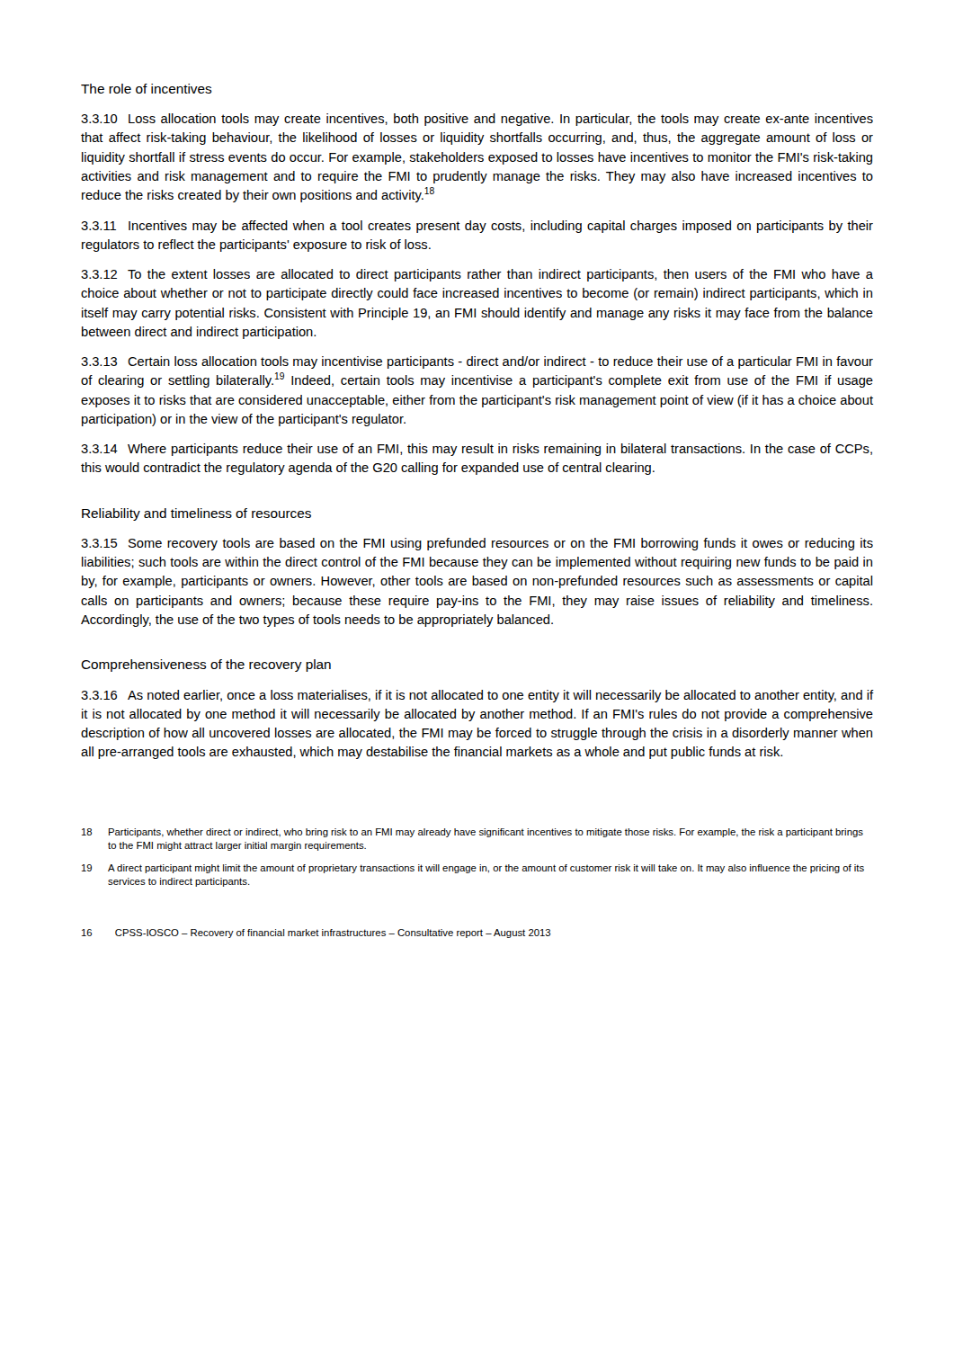The role of incentives
3.3.10 Loss allocation tools may create incentives, both positive and negative. In particular, the tools may create ex-ante incentives that affect risk-taking behaviour, the likelihood of losses or liquidity shortfalls occurring, and, thus, the aggregate amount of loss or liquidity shortfall if stress events do occur. For example, stakeholders exposed to losses have incentives to monitor the FMI's risk-taking activities and risk management and to require the FMI to prudently manage the risks. They may also have increased incentives to reduce the risks created by their own positions and activity.18
3.3.11 Incentives may be affected when a tool creates present day costs, including capital charges imposed on participants by their regulators to reflect the participants' exposure to risk of loss.
3.3.12 To the extent losses are allocated to direct participants rather than indirect participants, then users of the FMI who have a choice about whether or not to participate directly could face increased incentives to become (or remain) indirect participants, which in itself may carry potential risks. Consistent with Principle 19, an FMI should identify and manage any risks it may face from the balance between direct and indirect participation.
3.3.13 Certain loss allocation tools may incentivise participants - direct and/or indirect - to reduce their use of a particular FMI in favour of clearing or settling bilaterally.19 Indeed, certain tools may incentivise a participant's complete exit from use of the FMI if usage exposes it to risks that are considered unacceptable, either from the participant's risk management point of view (if it has a choice about participation) or in the view of the participant's regulator.
3.3.14 Where participants reduce their use of an FMI, this may result in risks remaining in bilateral transactions. In the case of CCPs, this would contradict the regulatory agenda of the G20 calling for expanded use of central clearing.
Reliability and timeliness of resources
3.3.15 Some recovery tools are based on the FMI using prefunded resources or on the FMI borrowing funds it owes or reducing its liabilities; such tools are within the direct control of the FMI because they can be implemented without requiring new funds to be paid in by, for example, participants or owners. However, other tools are based on non-prefunded resources such as assessments or capital calls on participants and owners; because these require pay-ins to the FMI, they may raise issues of reliability and timeliness. Accordingly, the use of the two types of tools needs to be appropriately balanced.
Comprehensiveness of the recovery plan
3.3.16 As noted earlier, once a loss materialises, if it is not allocated to one entity it will necessarily be allocated to another entity, and if it is not allocated by one method it will necessarily be allocated by another method. If an FMI's rules do not provide a comprehensive description of how all uncovered losses are allocated, the FMI may be forced to struggle through the crisis in a disorderly manner when all pre-arranged tools are exhausted, which may destabilise the financial markets as a whole and put public funds at risk.
18 Participants, whether direct or indirect, who bring risk to an FMI may already have significant incentives to mitigate those risks. For example, the risk a participant brings to the FMI might attract larger initial margin requirements.
19 A direct participant might limit the amount of proprietary transactions it will engage in, or the amount of customer risk it will take on. It may also influence the pricing of its services to indirect participants.
16 CPSS-IOSCO – Recovery of financial market infrastructures – Consultative report – August 2013